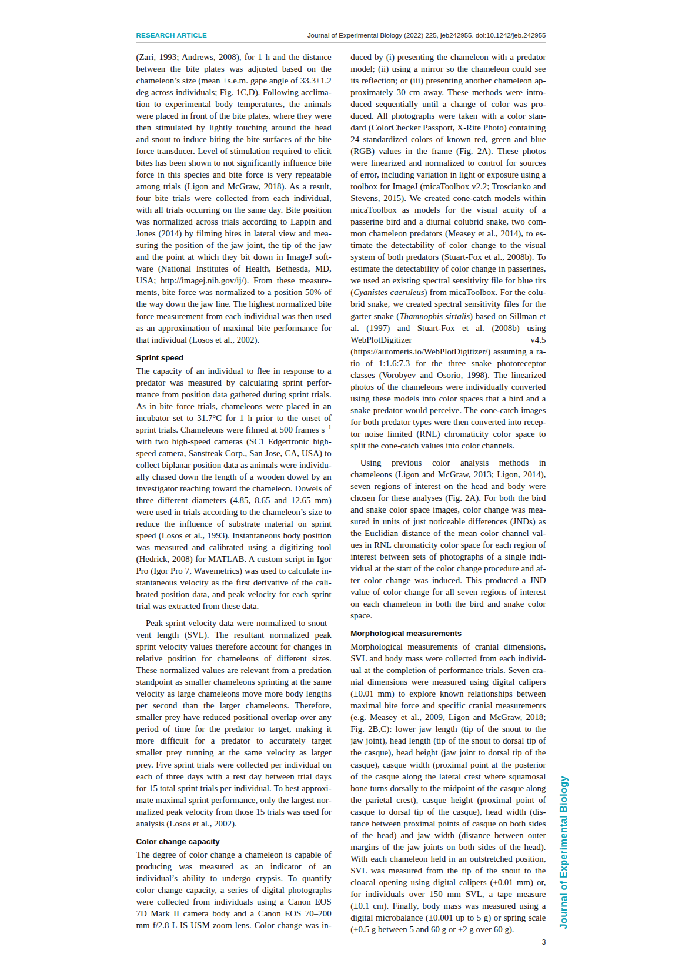RESEARCH ARTICLE
Journal of Experimental Biology (2022) 225, jeb242955. doi:10.1242/jeb.242955
(Zari, 1993; Andrews, 2008), for 1 h and the distance between the bite plates was adjusted based on the chameleon’s size (mean ±s.e.m. gape angle of 33.3±1.2 deg across individuals; Fig. 1C,D). Following acclimation to experimental body temperatures, the animals were placed in front of the bite plates, where they were then stimulated by lightly touching around the head and snout to induce biting the bite surfaces of the bite force transducer. Level of stimulation required to elicit bites has been shown to not significantly influence bite force in this species and bite force is very repeatable among trials (Ligon and McGraw, 2018). As a result, four bite trials were collected from each individual, with all trials occurring on the same day. Bite position was normalized across trials according to Lappin and Jones (2014) by filming bites in lateral view and measuring the position of the jaw joint, the tip of the jaw and the point at which they bit down in ImageJ software (National Institutes of Health, Bethesda, MD, USA; http://imagej.nih.gov/ij/). From these measurements, bite force was normalized to a position 50% of the way down the jaw line. The highest normalized bite force measurement from each individual was then used as an approximation of maximal bite performance for that individual (Losos et al., 2002).
Sprint speed
The capacity of an individual to flee in response to a predator was measured by calculating sprint performance from position data gathered during sprint trials. As in bite force trials, chameleons were placed in an incubator set to 31.7°C for 1 h prior to the onset of sprint trials. Chameleons were filmed at 500 frames s−1 with two high-speed cameras (SC1 Edgertronic high-speed camera, Sanstreak Corp., San Jose, CA, USA) to collect biplanar position data as animals were individually chased down the length of a wooden dowel by an investigator reaching toward the chameleon. Dowels of three different diameters (4.85, 8.65 and 12.65 mm) were used in trials according to the chameleon’s size to reduce the influence of substrate material on sprint speed (Losos et al., 1993). Instantaneous body position was measured and calibrated using a digitizing tool (Hedrick, 2008) for MATLAB. A custom script in Igor Pro (Igor Pro 7, Wavemetrics) was used to calculate instantaneous velocity as the first derivative of the calibrated position data, and peak velocity for each sprint trial was extracted from these data.
Peak sprint velocity data were normalized to snout–vent length (SVL). The resultant normalized peak sprint velocity values therefore account for changes in relative position for chameleons of different sizes. These normalized values are relevant from a predation standpoint as smaller chameleons sprinting at the same velocity as large chameleons move more body lengths per second than the larger chameleons. Therefore, smaller prey have reduced positional overlap over any period of time for the predator to target, making it more difficult for a predator to accurately target smaller prey running at the same velocity as larger prey. Five sprint trials were collected per individual on each of three days with a rest day between trial days for 15 total sprint trials per individual. To best approximate maximal sprint performance, only the largest normalized peak velocity from those 15 trials was used for analysis (Losos et al., 2002).
Color change capacity
The degree of color change a chameleon is capable of producing was measured as an indicator of an individual’s ability to undergo crypsis. To quantify color change capacity, a series of digital photographs were collected from individuals using a Canon EOS 7D Mark II camera body and a Canon EOS 70–200 mm f/2.8 L IS USM zoom lens. Color change was induced by (i) presenting the chameleon with a predator model; (ii) using a mirror so the chameleon could see its reflection; or (iii) presenting another chameleon approximately 30 cm away. These methods were introduced sequentially until a change of color was produced. All photographs were taken with a color standard (ColorChecker Passport, X-Rite Photo) containing 24 standardized colors of known red, green and blue (RGB) values in the frame (Fig. 2A). These photos were linearized and normalized to control for sources of error, including variation in light or exposure using a toolbox for ImageJ (micaToolbox v2.2; Troscianko and Stevens, 2015). We created cone-catch models within micaToolbox as models for the visual acuity of a passerine bird and a diurnal colubrid snake, two common chameleon predators (Measey et al., 2014), to estimate the detectability of color change to the visual system of both predators (Stuart-Fox et al., 2008b). To estimate the detectability of color change in passerines, we used an existing spectral sensitivity file for blue tits (Cyanistes caeruleus) from micaToolbox. For the colubrid snake, we created spectral sensitivity files for the garter snake (Thamnophis sirtalis) based on Sillman et al. (1997) and Stuart-Fox et al. (2008b) using WebPlotDigitizer v4.5 (https://automeris.io/WebPlotDigitizer/) assuming a ratio of 1:1.6:7.3 for the three snake photoreceptor classes (Vorobyev and Osorio, 1998). The linearized photos of the chameleons were individually converted using these models into color spaces that a bird and a snake predator would perceive. The cone-catch images for both predator types were then converted into receptor noise limited (RNL) chromaticity color space to split the cone-catch values into color channels.
Using previous color analysis methods in chameleons (Ligon and McGraw, 2013; Ligon, 2014), seven regions of interest on the head and body were chosen for these analyses (Fig. 2A). For both the bird and snake color space images, color change was measured in units of just noticeable differences (JNDs) as the Euclidian distance of the mean color channel values in RNL chromaticity color space for each region of interest between sets of photographs of a single individual at the start of the color change procedure and after color change was induced. This produced a JND value of color change for all seven regions of interest on each chameleon in both the bird and snake color space.
Morphological measurements
Morphological measurements of cranial dimensions, SVL and body mass were collected from each individual at the completion of performance trials. Seven cranial dimensions were measured using digital calipers (±0.01 mm) to explore known relationships between maximal bite force and specific cranial measurements (e.g. Measey et al., 2009, Ligon and McGraw, 2018; Fig. 2B,C): lower jaw length (tip of the snout to the jaw joint), head length (tip of the snout to dorsal tip of the casque), head height (jaw joint to dorsal tip of the casque), casque width (proximal point at the posterior of the casque along the lateral crest where squamosal bone turns dorsally to the midpoint of the casque along the parietal crest), casque height (proximal point of casque to dorsal tip of the casque), head width (distance between proximal points of casque on both sides of the head) and jaw width (distance between outer margins of the jaw joints on both sides of the head). With each chameleon held in an outstretched position, SVL was measured from the tip of the snout to the cloacal opening using digital calipers (±0.01 mm) or, for individuals over 150 mm SVL, a tape measure (±0.1 cm). Finally, body mass was measured using a digital microbalance (±0.001 up to 5 g) or spring scale (±0.5 g between 5 and 60 g or ±2 g over 60 g).
Journal of Experimental Biology
3